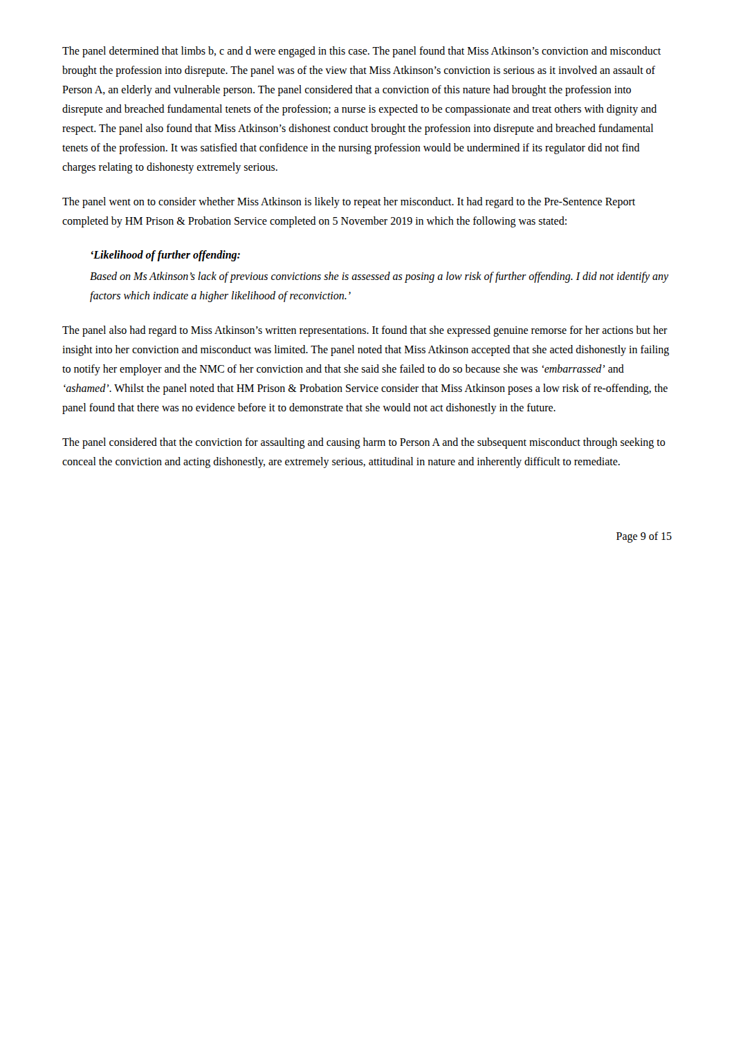The panel determined that limbs b, c and d were engaged in this case. The panel found that Miss Atkinson’s conviction and misconduct brought the profession into disrepute. The panel was of the view that Miss Atkinson’s conviction is serious as it involved an assault of Person A, an elderly and vulnerable person. The panel considered that a conviction of this nature had brought the profession into disrepute and breached fundamental tenets of the profession; a nurse is expected to be compassionate and treat others with dignity and respect. The panel also found that Miss Atkinson’s dishonest conduct brought the profession into disrepute and breached fundamental tenets of the profession. It was satisfied that confidence in the nursing profession would be undermined if its regulator did not find charges relating to dishonesty extremely serious.
The panel went on to consider whether Miss Atkinson is likely to repeat her misconduct. It had regard to the Pre-Sentence Report completed by HM Prison & Probation Service completed on 5 November 2019 in which the following was stated:
‘Likelihood of further offending:
Based on Ms Atkinson’s lack of previous convictions she is assessed as posing a low risk of further offending. I did not identify any factors which indicate a higher likelihood of reconviction.’
The panel also had regard to Miss Atkinson’s written representations. It found that she expressed genuine remorse for her actions but her insight into her conviction and misconduct was limited. The panel noted that Miss Atkinson accepted that she acted dishonestly in failing to notify her employer and the NMC of her conviction and that she said she failed to do so because she was ‘embarrassed’ and ‘ashamed’. Whilst the panel noted that HM Prison & Probation Service consider that Miss Atkinson poses a low risk of re-offending, the panel found that there was no evidence before it to demonstrate that she would not act dishonestly in the future.
The panel considered that the conviction for assaulting and causing harm to Person A and the subsequent misconduct through seeking to conceal the conviction and acting dishonestly, are extremely serious, attitudinal in nature and inherently difficult to remediate.
Page 9 of 15